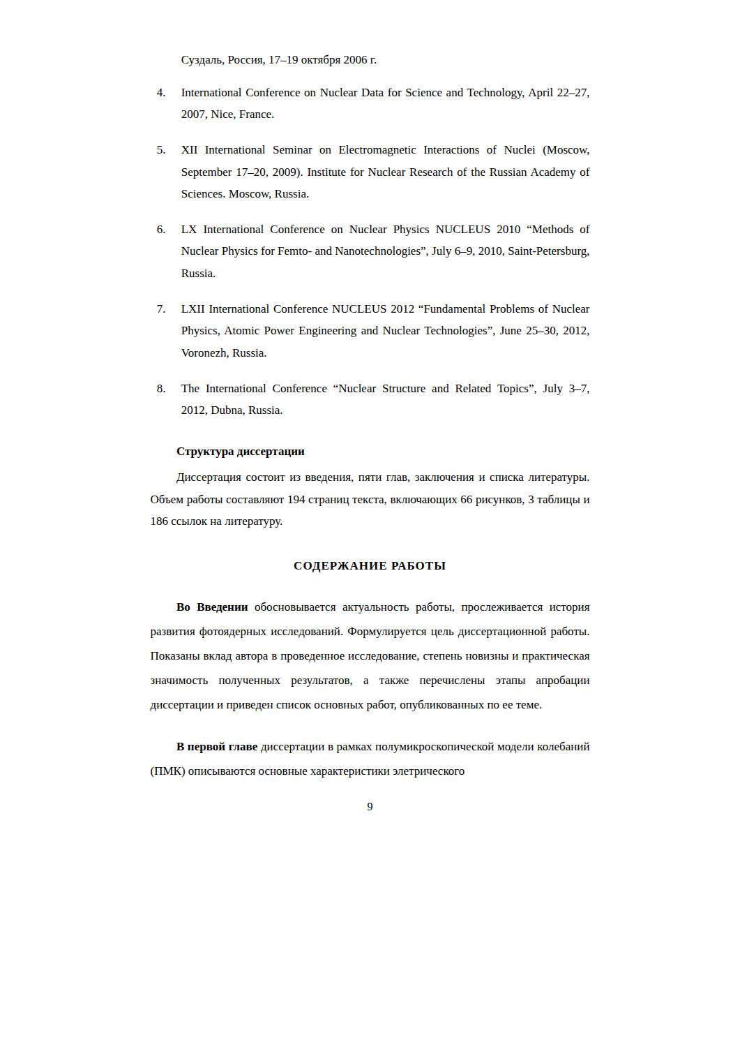Суздаль, Россия, 17–19 октября 2006 г.
International Conference on Nuclear Data for Science and Technology, April 22–27, 2007, Nice, France.
XII International Seminar on Electromagnetic Interactions of Nuclei (Moscow, September 17–20, 2009). Institute for Nuclear Research of the Russian Academy of Sciences. Moscow, Russia.
LX International Conference on Nuclear Physics NUCLEUS 2010 “Methods of Nuclear Physics for Femto- and Nanotechnologies”, July 6–9, 2010, Saint-Petersburg, Russia.
LXII International Conference NUCLEUS 2012 “Fundamental Problems of Nuclear Physics, Atomic Power Engineering and Nuclear Technologies”, June 25–30, 2012, Voronezh, Russia.
The International Conference “Nuclear Structure and Related Topics”, July 3–7, 2012, Dubna, Russia.
Структура диссертации
Диссертация состоит из введения, пяти глав, заключения и списка литературы. Объем работы составляют 194 страниц текста, включающих 66 рисунков, 3 таблицы и 186 ссылок на литературу.
Содержание работы
Во Введении обосновывается актуальность работы, прослеживается история развития фотоядерных исследований. Формулируется цель диссертационной работы. Показаны вклад автора в проведенное исследование, степень новизны и практическая значимость полученных результатов, а также перечислены этапы апробации диссертации и приведен список основных работ, опубликованных по ее теме.
В первой главе диссертации в рамках полумикроскопической модели колебаний (ПМК) описываются основные характеристики элетрического
9